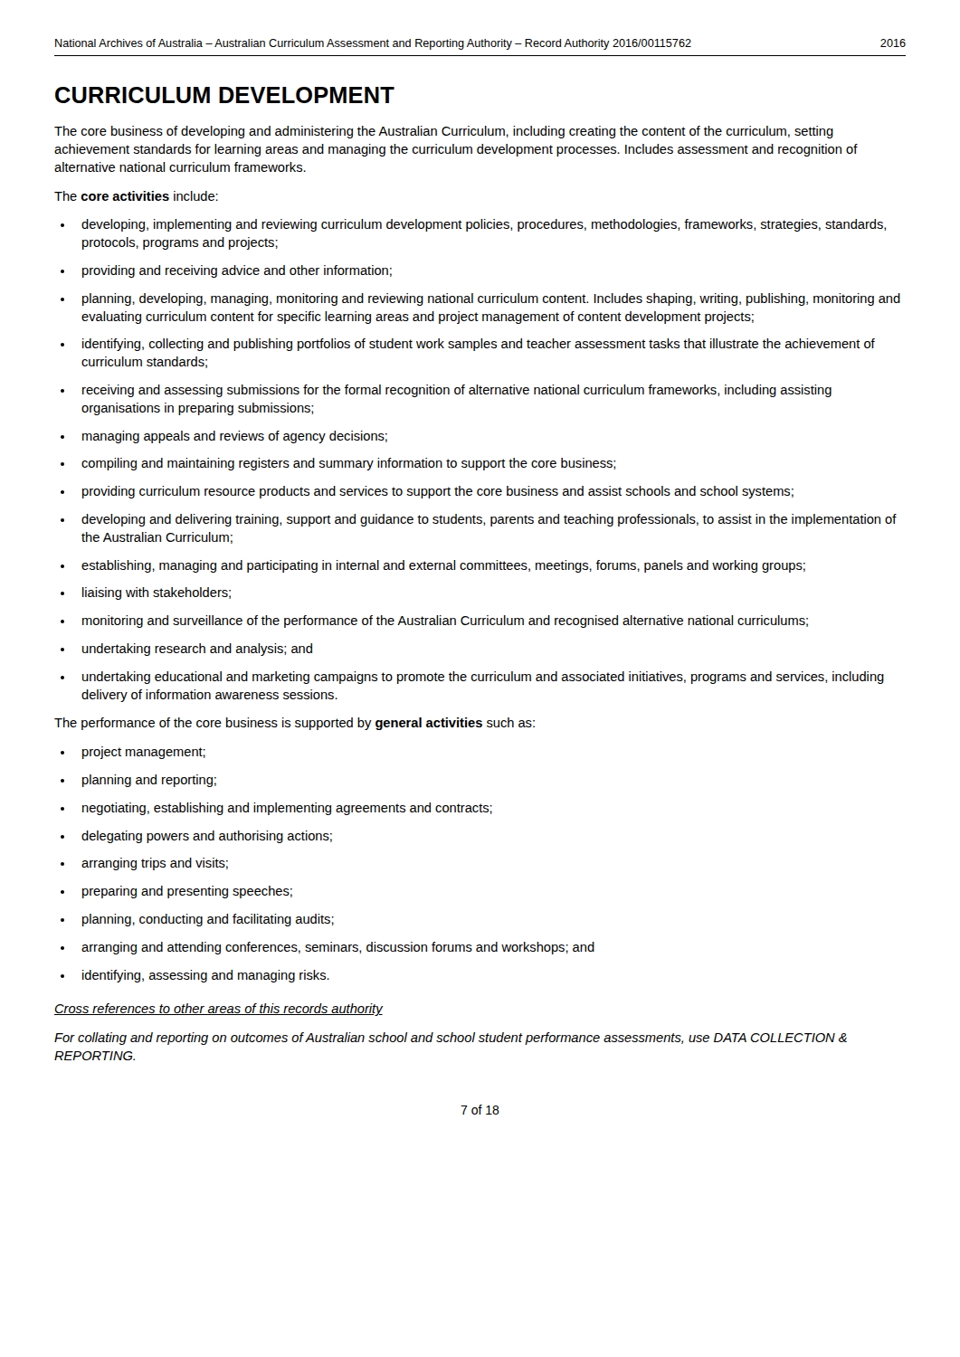National Archives of Australia – Australian Curriculum Assessment and Reporting Authority – Record Authority 2016/00115762
2016
CURRICULUM DEVELOPMENT
The core business of developing and administering the Australian Curriculum, including creating the content of the curriculum, setting achievement standards for learning areas and managing the curriculum development processes. Includes assessment and recognition of alternative national curriculum frameworks.
The core activities include:
developing, implementing and reviewing curriculum development policies, procedures, methodologies, frameworks, strategies, standards, protocols, programs and projects;
providing and receiving advice and other information;
planning, developing, managing, monitoring and reviewing national curriculum content. Includes shaping, writing, publishing, monitoring and evaluating curriculum content for specific learning areas and project management of content development projects;
identifying, collecting and publishing portfolios of student work samples and teacher assessment tasks that illustrate the achievement of curriculum standards;
receiving and assessing submissions for the formal recognition of alternative national curriculum frameworks, including assisting organisations in preparing submissions;
managing appeals and reviews of agency decisions;
compiling and maintaining registers and summary information to support the core business;
providing curriculum resource products and services to support the core business and assist schools and school systems;
developing and delivering training, support and guidance to students, parents and teaching professionals, to assist in the implementation of the Australian Curriculum;
establishing, managing and participating in internal and external committees, meetings, forums, panels and working groups;
liaising with stakeholders;
monitoring and surveillance of the performance of the Australian Curriculum and recognised alternative national curriculums;
undertaking research and analysis; and
undertaking educational and marketing campaigns to promote the curriculum and associated initiatives, programs and services, including delivery of information awareness sessions.
The performance of the core business is supported by general activities such as:
project management;
planning and reporting;
negotiating, establishing and implementing agreements and contracts;
delegating powers and authorising actions;
arranging trips and visits;
preparing and presenting speeches;
planning, conducting and facilitating audits;
arranging and attending conferences, seminars, discussion forums and workshops; and
identifying, assessing and managing risks.
Cross references to other areas of this records authority
For collating and reporting on outcomes of Australian school and school student performance assessments, use DATA COLLECTION & REPORTING.
7 of 18